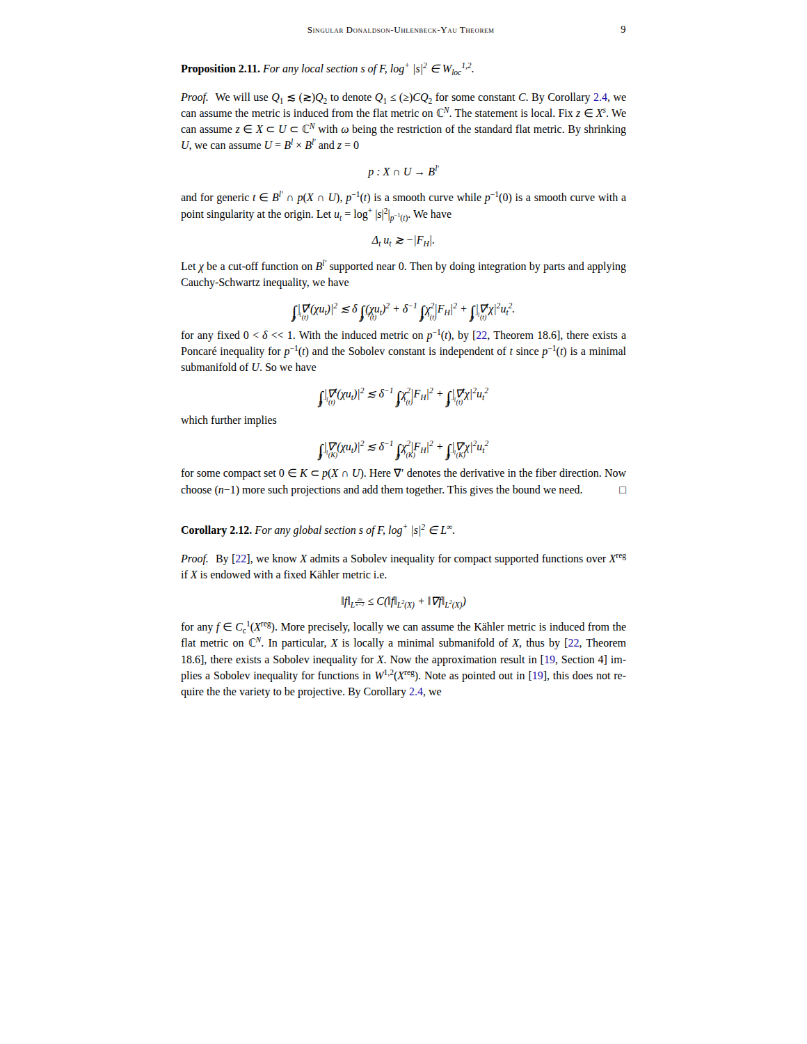Singular Donaldson-Uhlenbeck-Yau Theorem 9
Proposition 2.11. For any local section s of F, log+ |s|2 ∈ Wloc1,2.
We will use Q1 ≲ (≳)Q2 to denote Q1 ≤ (≥)CQ2 for some constant C. By Corollary 2.4, we can assume the metric is induced from the flat metric on ℂN. The statement is local. Fix z ∈ Xs. We can assume z ∈ X ⊂ U ⊂ ℂN with ω being the restriction of the standard flat metric. By shrinking U, we can assume U = Bl × Bl′ and z = 0 p : X ∩ U → Bl′
and for generic t ∈ Bl′ ∩ p(X ∩ U), p−1(t) is a smooth curve while p−1(0) is a smooth curve with a point singularity at the origin. Let ut = log+ |s|2|p−1(t). We have
Δt ut ≳ −|FH|.
Let χ be a cut-off function on Bl′ supported near 0. Then by doing integration by parts and applying Cauchy-Schwartz inequality, we have
∫p−1(t)|∇t(χut)|2 ≲ δ ∫p−1(t)(χut)2 + δ−1 ∫p−1(t) χ2|FH|2 + ∫p−1(t)|∇tχ|2ut2.
for any fixed 0 < δ << 1. With the induced metric on p−1(t), by [22, Theorem 18.6], there exists a Poncaré inequality for p−1(t) and the Sobolev constant is independent of t since p−1(t) is a minimal submanifold of U. So we have
∫p−1(t)|∇t(χut)|2 ≲ δ−1 ∫p−1(t) χ2|FH|2 + ∫p−1(t)|∇tχ|2ut2
which further implies
∫p−1(K)|∇′(χut)|2 ≲ δ−1 ∫p−1(K) χ2|FH|2 + ∫p−1(K)|∇′χ|2ut2
for some compact set 0 ∈ K ⊂ p(X ∩ U). Here ∇′ denotes the derivative in the fiber direction. Now choose (n−1) more such projections and add them together. This gives the bound we need. □
Corollary 2.12. For any global section s of F, log+ |s|2 ∈ L∞.
By [22], we know X admits a Sobolev inequality for compact supported functions over Xreg if X is endowed with a fixed Kähler metric i.e. ‖f‖L2n n−2 ≤ C(‖f‖L2(X) + ‖∇f‖L2(X))
for any f ∈ Cc1(Xreg). More precisely, locally we can assume the Kähler metric is induced from the flat metric on ℂN. In particular, X is locally a minimal submanifold of X, thus by [22, Theorem 18.6], there exists a Sobolev inequality for X. Now the approximation result in [19, Section 4] implies a Sobolev inequality for functions in W1,2(Xreg). Note as pointed out in [19], this does not require the the variety to be projective. By Corollary 2.4, we